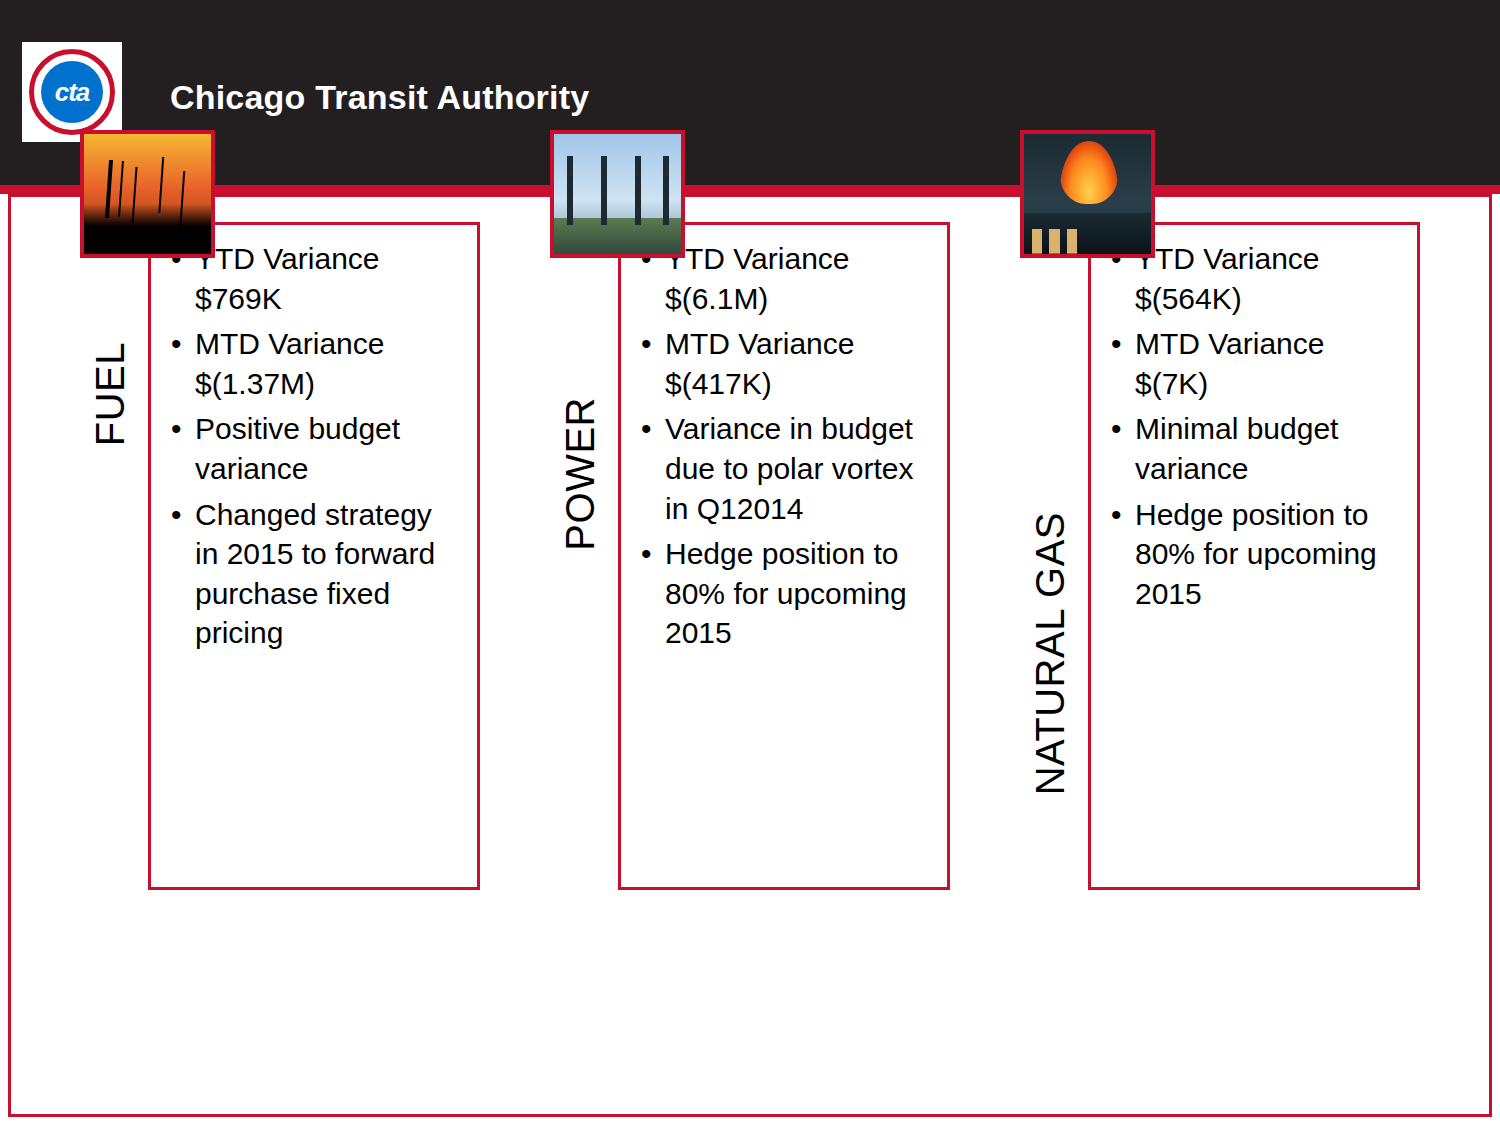cta
Chicago Transit Authority
YTD Variance $769K
MTD Variance $(1.37M)
Positive budget variance
Changed strategy in 2015 to forward purchase fixed pricing
FUEL
YTD Variance $(6.1M)
MTD Variance $(417K)
Variance in budget due to polar vortex in Q12014
Hedge position to 80% for upcoming 2015
POWER
YTD Variance $(564K)
MTD Variance $(7K)
Minimal budget variance
Hedge position to 80% for upcoming 2015
NATURAL GAS